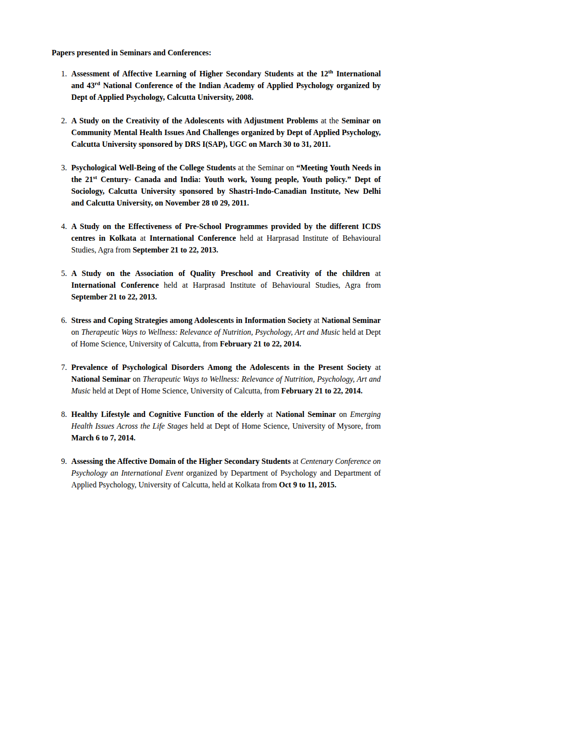Papers presented in Seminars and Conferences:
Assessment of Affective Learning of Higher Secondary Students at the 12th International and 43rd National Conference of the Indian Academy of Applied Psychology organized by Dept of Applied Psychology, Calcutta University, 2008.
A Study on the Creativity of the Adolescents with Adjustment Problems at the Seminar on Community Mental Health Issues And Challenges organized by Dept of Applied Psychology, Calcutta University sponsored by DRS I(SAP), UGC on March 30 to 31, 2011.
Psychological Well-Being of the College Students at the Seminar on “Meeting Youth Needs in the 21st Century- Canada and India: Youth work, Young people, Youth policy.” Dept of Sociology, Calcutta University sponsored by Shastri-Indo-Canadian Institute, New Delhi and Calcutta University, on November 28 t0 29, 2011.
A Study on the Effectiveness of Pre-School Programmes provided by the different ICDS centres in Kolkata at International Conference held at Harprasad Institute of Behavioural Studies, Agra from September 21 to 22, 2013.
A Study on the Association of Quality Preschool and Creativity of the children at International Conference held at Harprasad Institute of Behavioural Studies, Agra from September 21 to 22, 2013.
Stress and Coping Strategies among Adolescents in Information Society at National Seminar on Therapeutic Ways to Wellness: Relevance of Nutrition, Psychology, Art and Music held at Dept of Home Science, University of Calcutta, from February 21 to 22, 2014.
Prevalence of Psychological Disorders Among the Adolescents in the Present Society at National Seminar on Therapeutic Ways to Wellness: Relevance of Nutrition, Psychology, Art and Music held at Dept of Home Science, University of Calcutta, from February 21 to 22, 2014.
Healthy Lifestyle and Cognitive Function of the elderly at National Seminar on Emerging Health Issues Across the Life Stages held at Dept of Home Science, University of Mysore, from March 6 to 7, 2014.
Assessing the Affective Domain of the Higher Secondary Students at Centenary Conference on Psychology an International Event organized by Department of Psychology and Department of Applied Psychology, University of Calcutta, held at Kolkata from Oct 9 to 11, 2015.